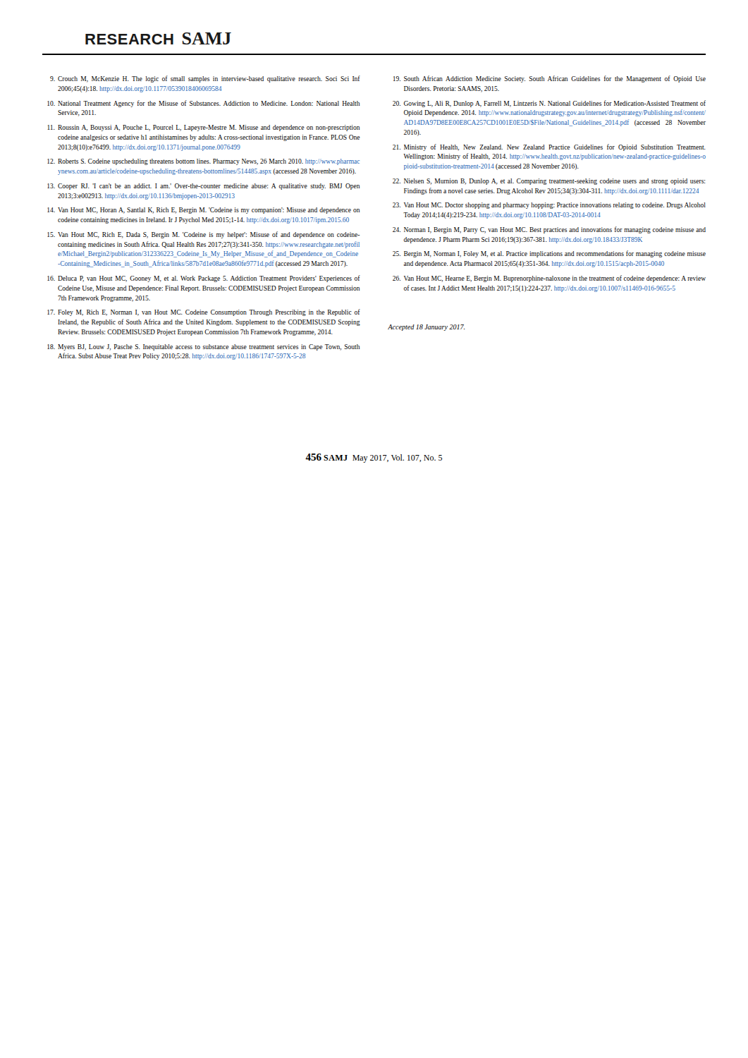RESEARCH SAMJ
9. Crouch M, McKenzie H. The logic of small samples in interview-based qualitative research. Soci Sci Inf 2006;45(4):18. http://dx.doi.org/10.1177/0539018406069584
10. National Treatment Agency for the Misuse of Substances. Addiction to Medicine. London: National Health Service, 2011.
11. Roussin A, Bouyssi A, Pouche L, Pourcel L, Lapeyre-Mestre M. Misuse and dependence on non-prescription codeine analgesics or sedative h1 antihistamines by adults: A cross-sectional investigation in France. PLOS One 2013;8(10):e76499. http://dx.doi.org/10.1371/journal.pone.0076499
12. Roberts S. Codeine upscheduling threatens bottom lines. Pharmacy News, 26 March 2010. http://www.pharmacynews.com.au/article/codeine-upscheduling-threatens-bottomlines/514485.aspx (accessed 28 November 2016).
13. Cooper RJ. 'I can't be an addict. I am.' Over-the-counter medicine abuse: A qualitative study. BMJ Open 2013;3:e002913. http://dx.doi.org/10.1136/bmjopen-2013-002913
14. Van Hout MC, Horan A, Santlal K, Rich E, Bergin M. 'Codeine is my companion': Misuse and dependence on codeine containing medicines in Ireland. Ir J Psychol Med 2015;1-14. http://dx.doi.org/10.1017/ipm.2015.60
15. Van Hout MC, Rich E, Dada S, Bergin M. 'Codeine is my helper': Misuse of and dependence on codeine-containing medicines in South Africa. Qual Health Res 2017;27(3):341-350. https://www.researchgate.net/profile/Michael_Bergin2/publication/312336223_Codeine_Is_My_Helper_Misuse_of_and_Dependence_on_Codeine-Containing_Medicines_in_South_Africa/links/587b7d1e08ae9a860fe9771d.pdf (accessed 29 March 2017).
16. Deluca P, van Hout MC, Gooney M, et al. Work Package 5. Addiction Treatment Providers' Experiences of Codeine Use, Misuse and Dependence: Final Report. Brussels: CODEMISUSED Project European Commission 7th Framework Programme, 2015.
17. Foley M, Rich E, Norman I, van Hout MC. Codeine Consumption Through Prescribing in the Republic of Ireland, the Republic of South Africa and the United Kingdom. Supplement to the CODEMISUSED Scoping Review. Brussels: CODEMISUSED Project European Commission 7th Framework Programme, 2014.
18. Myers BJ, Louw J, Pasche S. Inequitable access to substance abuse treatment services in Cape Town, South Africa. Subst Abuse Treat Prev Policy 2010;5:28. http://dx.doi.org/10.1186/1747-597X-5-28
19. South African Addiction Medicine Society. South African Guidelines for the Management of Opioid Use Disorders. Pretoria: SAAMS, 2015.
20. Gowing L, Ali R, Dunlop A, Farrell M, Lintzeris N. National Guidelines for Medication-Assisted Treatment of Opioid Dependence. 2014. http://www.nationaldrugstrategy.gov.au/internet/drugstrategy/Publishing.nsf/content/AD14DA97D8EE00E8CA257CD1001E0E5D/$File/National_Guidelines_2014.pdf (accessed 28 November 2016).
21. Ministry of Health, New Zealand. New Zealand Practice Guidelines for Opioid Substitution Treatment. Wellington: Ministry of Health, 2014. http://www.health.govt.nz/publication/new-zealand-practice-guidelines-opioid-substitution-treatment-2014 (accessed 28 November 2016).
22. Nielsen S, Murnion B, Dunlop A, et al. Comparing treatment-seeking codeine users and strong opioid users: Findings from a novel case series. Drug Alcohol Rev 2015;34(3):304-311. http://dx.doi.org/10.1111/dar.12224
23. Van Hout MC. Doctor shopping and pharmacy hopping: Practice innovations relating to codeine. Drugs Alcohol Today 2014;14(4):219-234. http://dx.doi.org/10.1108/DAT-03-2014-0014
24. Norman I, Bergin M, Parry C, van Hout MC. Best practices and innovations for managing codeine misuse and dependence. J Pharm Pharm Sci 2016;19(3):367-381. http://dx.doi.org/10.18433/J3T89K
25. Bergin M, Norman I, Foley M, et al. Practice implications and recommendations for managing codeine misuse and dependence. Acta Pharmacol 2015;65(4):351-364. http://dx.doi.org/10.1515/acph-2015-0040
26. Van Hout MC, Hearne E, Bergin M. Buprenorphine-naloxone in the treatment of codeine dependence: A review of cases. Int J Addict Ment Health 2017;15(1):224-237. http://dx.doi.org/10.1007/s11469-016-9655-5
Accepted 18 January 2017.
456 SAMJ May 2017, Vol. 107, No. 5